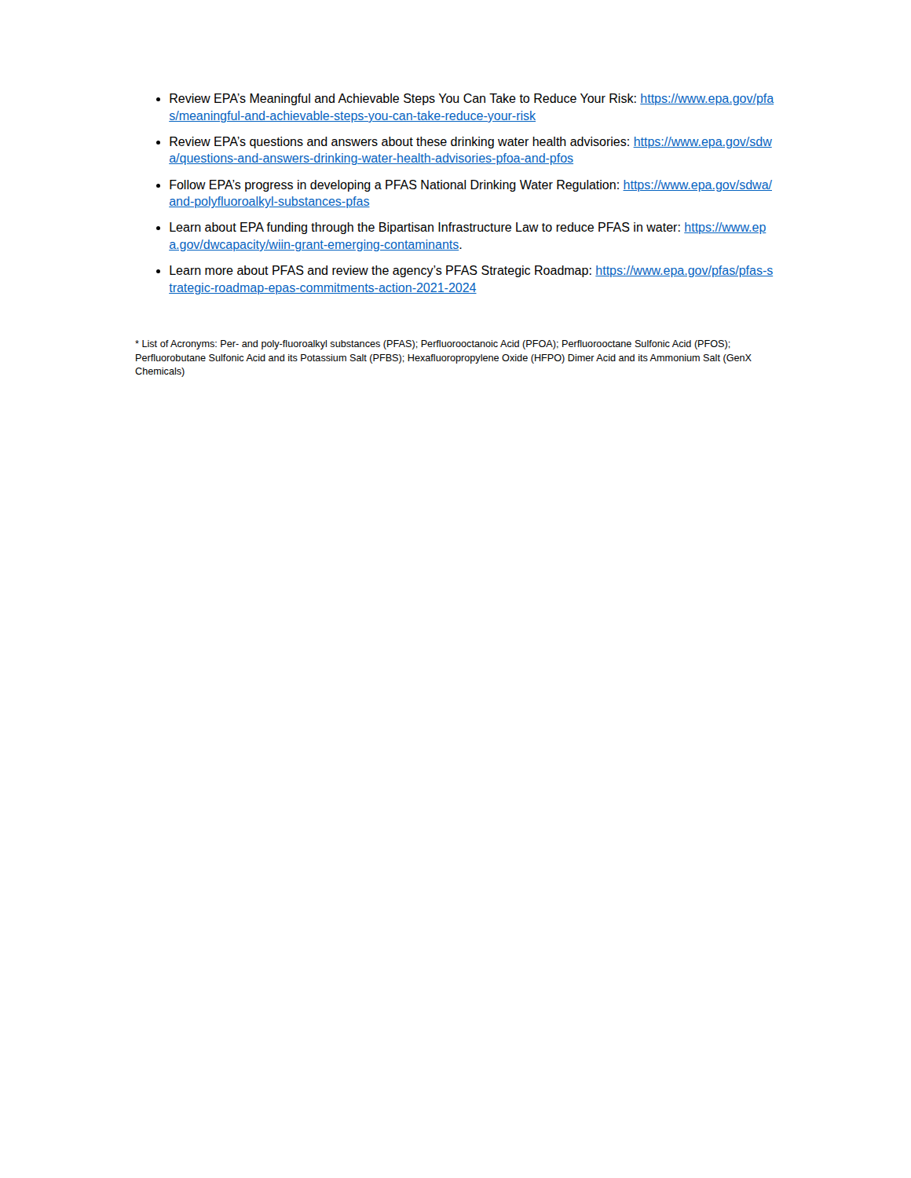Review EPA’s Meaningful and Achievable Steps You Can Take to Reduce Your Risk: https://www.epa.gov/pfas/meaningful-and-achievable-steps-you-can-take-reduce-your-risk
Review EPA’s questions and answers about these drinking water health advisories: https://www.epa.gov/sdwa/questions-and-answers-drinking-water-health-advisories-pfoa-and-pfos
Follow EPA’s progress in developing a PFAS National Drinking Water Regulation: https://www.epa.gov/sdwa/and-polyfluoroalkyl-substances-pfas
Learn about EPA funding through the Bipartisan Infrastructure Law to reduce PFAS in water: https://www.epa.gov/dwcapacity/wiin-grant-emerging-contaminants.
Learn more about PFAS and review the agency’s PFAS Strategic Roadmap: https://www.epa.gov/pfas/pfas-strategic-roadmap-epas-commitments-action-2021-2024
* List of Acronyms: Per- and poly-fluoroalkyl substances (PFAS); Perfluorooctanoic Acid (PFOA); Perfluorooctane Sulfonic Acid (PFOS); Perfluorobutane Sulfonic Acid and its Potassium Salt (PFBS); Hexafluoropropylene Oxide (HFPO) Dimer Acid and its Ammonium Salt (GenX Chemicals)